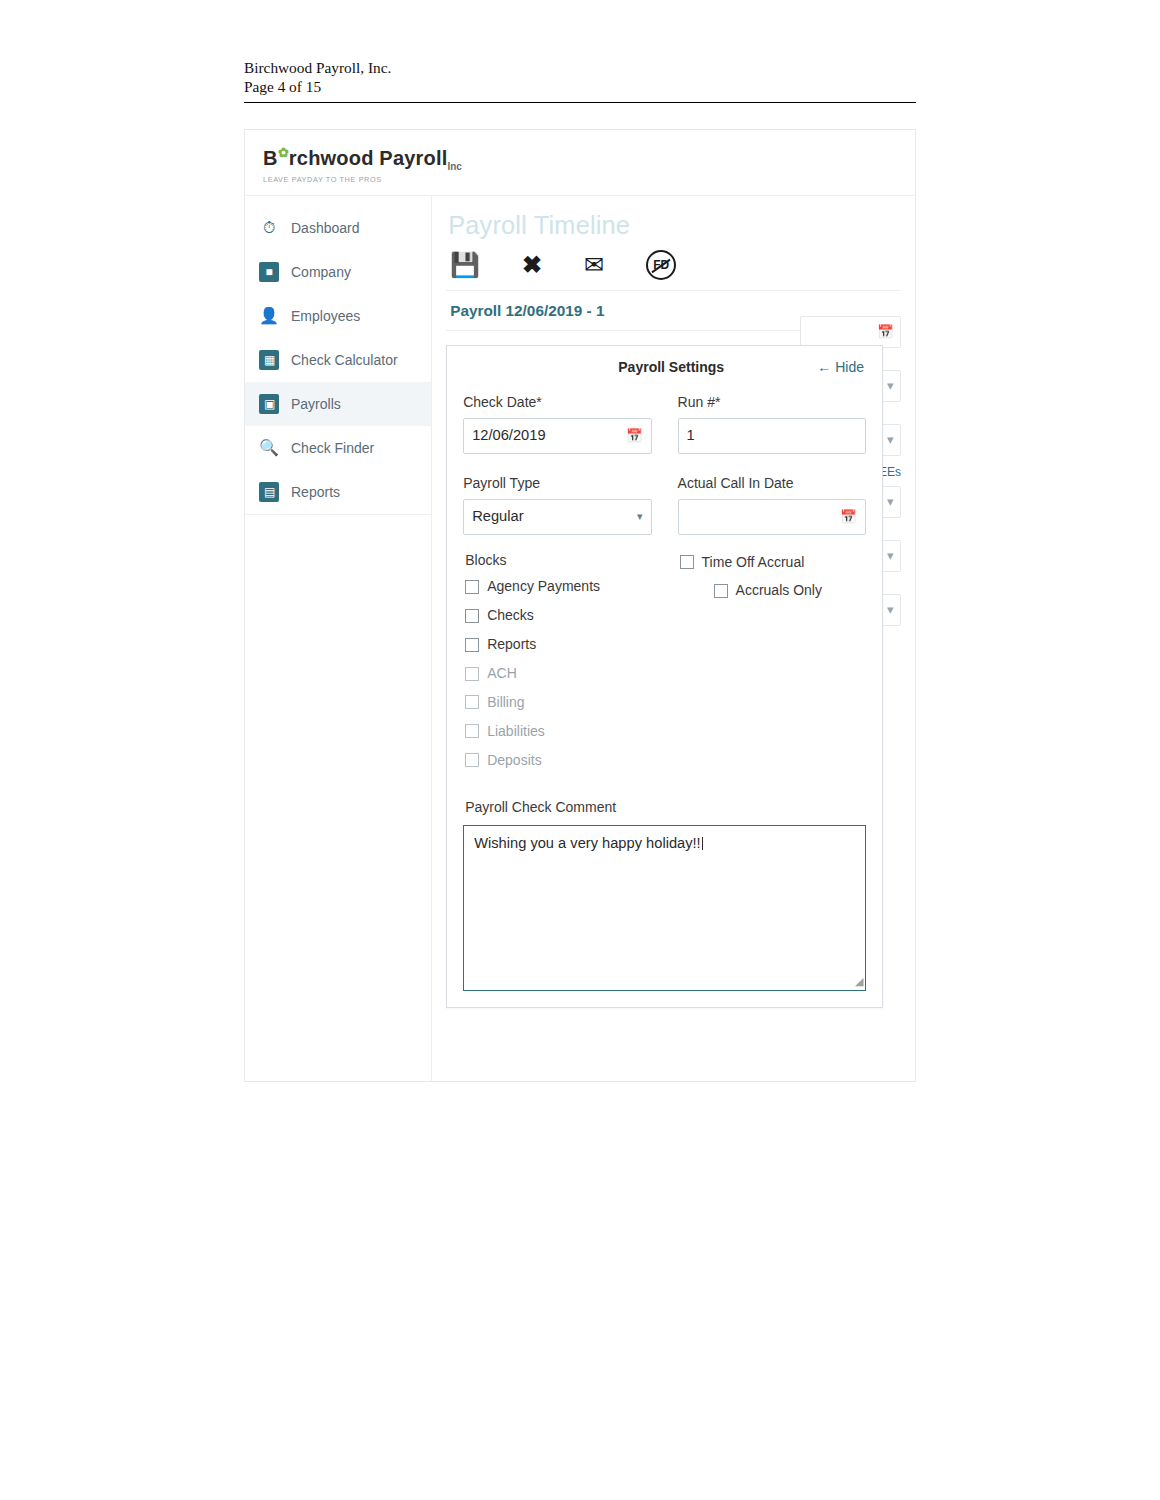Birchwood Payroll, Inc.
Page 4 of 15
B✿rchwood PayrollInc
Leave Payday To The Pros
⏱Dashboard
■Company
👤Employees
▦Check Calculator
▣Payrolls
🔍Check Finder
▤Reports
Payroll Timeline
💾 ✖ ✉ FD
Payroll 12/06/2019 - 1
📅
▾
▾
elect EEs
▾
▾
▾
Payroll Settings
←Hide
Check Date*
12/06/2019📅
Run #*
1
Payroll Type
Regular▾
Actual Call In Date
📅
Blocks
Agency Payments
Checks
Reports
ACH
Billing
Liabilities
Deposits
Time Off Accrual
Accruals Only
Payroll Check Comment
Wishing you a very happy holiday!! ◢